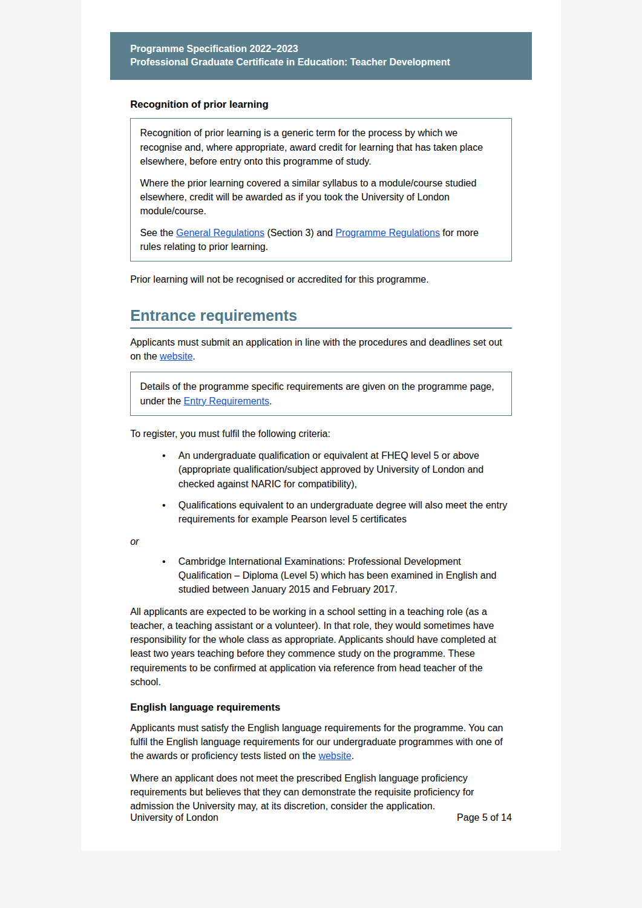Programme Specification 2022–2023
Professional Graduate Certificate in Education: Teacher Development
Recognition of prior learning
Recognition of prior learning is a generic term for the process by which we recognise and, where appropriate, award credit for learning that has taken place elsewhere, before entry onto this programme of study.
Where the prior learning covered a similar syllabus to a module/course studied elsewhere, credit will be awarded as if you took the University of London module/course.
See the General Regulations (Section 3) and Programme Regulations for more rules relating to prior learning.
Prior learning will not be recognised or accredited for this programme.
Entrance requirements
Applicants must submit an application in line with the procedures and deadlines set out on the website.
Details of the programme specific requirements are given on the programme page, under the Entry Requirements.
To register, you must fulfil the following criteria:
An undergraduate qualification or equivalent at FHEQ level 5 or above (appropriate qualification/subject approved by University of London and checked against NARIC for compatibility),
Qualifications equivalent to an undergraduate degree will also meet the entry requirements for example Pearson level 5 certificates
or
Cambridge International Examinations: Professional Development Qualification – Diploma (Level 5) which has been examined in English and studied between January 2015 and February 2017.
All applicants are expected to be working in a school setting in a teaching role (as a teacher, a teaching assistant or a volunteer). In that role, they would sometimes have responsibility for the whole class as appropriate. Applicants should have completed at least two years teaching before they commence study on the programme. These requirements to be confirmed at application via reference from head teacher of the school.
English language requirements
Applicants must satisfy the English language requirements for the programme. You can fulfil the English language requirements for our undergraduate programmes with one of the awards or proficiency tests listed on the website.
Where an applicant does not meet the prescribed English language proficiency requirements but believes that they can demonstrate the requisite proficiency for admission the University may, at its discretion, consider the application.
University of London Page 5 of 14